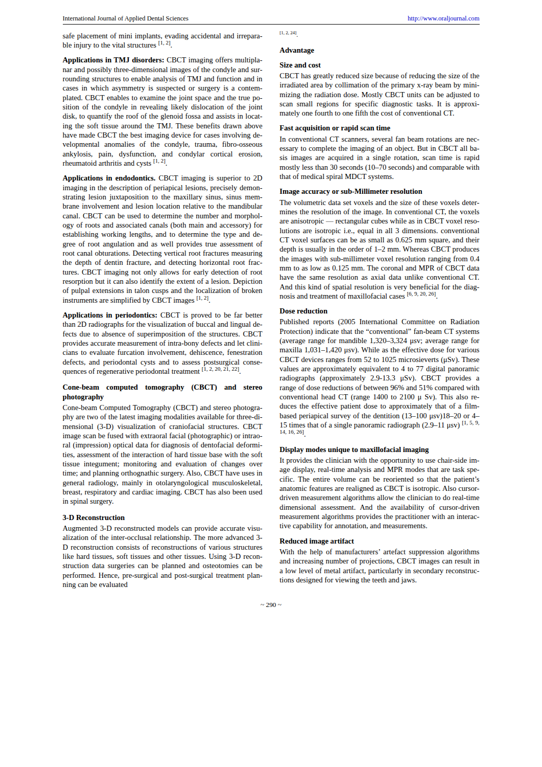International Journal of Applied Dental Sciences http://www.oraljournal.com
safe placement of mini implants, evading accidental and irreparable injury to the vital structures [1, 2].
Applications in TMJ disorders: CBCT imaging offers multiplanar and possibly three-dimensional images of the condyle and surrounding structures to enable analysis of TMJ and function and in cases in which asymmetry is suspected or surgery is a contemplated. CBCT enables to examine the joint space and the true position of the condyle in revealing likely dislocation of the joint disk, to quantify the roof of the glenoid fossa and assists in locating the soft tissue around the TMJ. These benefits drawn above have made CBCT the best imaging device for cases involving developmental anomalies of the condyle, trauma, fibro-osseous ankylosis, pain, dysfunction, and condylar cortical erosion, rheumatoid arthritis and cysts [1, 2].
Applications in endodontics. CBCT imaging is superior to 2D imaging in the description of periapical lesions, precisely demonstrating lesion juxtaposition to the maxillary sinus, sinus membrane involvement and lesion location relative to the mandibular canal. CBCT can be used to determine the number and morphology of roots and associated canals (both main and accessory) for establishing working lengths, and to determine the type and degree of root angulation and as well provides true assessment of root canal obturations. Detecting vertical root fractures measuring the depth of dentin fracture, and detecting horizontal root fractures. CBCT imaging not only allows for early detection of root resorption but it can also identify the extent of a lesion. Depiction of pulpal extensions in talon cusps and the localization of broken instruments are simplified by CBCT images [1, 2].
Applications in periodontics: CBCT is proved to be far better than 2D radiographs for the visualization of buccal and lingual defects due to absence of superimposition of the structures. CBCT provides accurate measurement of intra-bony defects and let clinicians to evaluate furcation involvement, dehiscence, fenestration defects, and periodontal cysts and to assess postsurgical consequences of regenerative periodontal treatment [1, 2, 20, 21, 22].
Cone-beam computed tomography (CBCT) and stereo photography
Cone-beam Computed Tomography (CBCT) and stereo photography are two of the latest imaging modalities available for three-dimensional (3-D) visualization of craniofacial structures. CBCT image scan be fused with extraoral facial (photographic) or intraoral (impression) optical data for diagnosis of dentofacial deformities, assessment of the interaction of hard tissue base with the soft tissue integument; monitoring and evaluation of changes over time; and planning orthognathic surgery. Also, CBCT have uses in general radiology, mainly in otolaryngological musculoskeletal, breast, respiratory and cardiac imaging. CBCT has also been used in spinal surgery.
3-D Reconstruction
Augmented 3-D reconstructed models can provide accurate visualization of the inter-occlusal relationship. The more advanced 3-D reconstruction consists of reconstructions of various structures like hard tissues, soft tissues and other tissues. Using 3-D reconstruction data surgeries can be planned and osteotomies can be performed. Hence, pre-surgical and post-surgical treatment planning can be evaluated
[1, 2, 24].
Advantage
Size and cost
CBCT has greatly reduced size because of reducing the size of the irradiated area by collimation of the primary x-ray beam by minimizing the radiation dose. Mostly CBCT units can be adjusted to scan small regions for specific diagnostic tasks. It is approximately one fourth to one fifth the cost of conventional CT.
Fast acquisition or rapid scan time
In conventional CT scanners, several fan beam rotations are necessary to complete the imaging of an object. But in CBCT all basis images are acquired in a single rotation, scan time is rapid mostly less than 30 seconds (10–70 seconds) and comparable with that of medical spiral MDCT systems.
Image accuracy or sub-Millimeter resolution
The volumetric data set voxels and the size of these voxels determines the resolution of the image. In conventional CT, the voxels are anisotropic — rectangular cubes while as in CBCT voxel resolutions are isotropic i.e., equal in all 3 dimensions. conventional CT voxel surfaces can be as small as 0.625 mm square, and their depth is usually in the order of 1–2 mm. Whereas CBCT produces the images with sub-millimeter voxel resolution ranging from 0.4 mm to as low as 0.125 mm. The coronal and MPR of CBCT data have the same resolution as axial data unlike conventional CT. And this kind of spatial resolution is very beneficial for the diagnosis and treatment of maxillofacial cases [6, 9, 20, 26].
Dose reduction
Published reports (2005 International Committee on Radiation Protection) indicate that the “conventional” fan-beam CT systems (average range for mandible 1,320–3,324 μsv; average range for maxilla 1,031–1,420 μsv). While as the effective dose for various CBCT devices ranges from 52 to 1025 microsieverts (μSv). These values are approximately equivalent to 4 to 77 digital panoramic radiographs (approximately 2.9-13.3 μSv). CBCT provides a range of dose reductions of between 96% and 51% compared with conventional head CT (range 1400 to 2100 μ Sv). This also reduces the effective patient dose to approximately that of a film-based periapical survey of the dentition (13–100 μsv)18–20 or 4–15 times that of a single panoramic radiograph (2.9–11 μsv) [1, 5, 9, 14, 16, 26].
Display modes unique to maxillofacial imaging
It provides the clinician with the opportunity to use chair-side image display, real-time analysis and MPR modes that are task specific. The entire volume can be reoriented so that the patient’s anatomic features are realigned as CBCT is isotropic. Also cursor-driven measurement algorithms allow the clinician to do real-time dimensional assessment. And the availability of cursor-driven measurement algorithms provides the practitioner with an interactive capability for annotation, and measurements.
Reduced image artifact
With the help of manufacturers’ artefact suppression algorithms and increasing number of projections, CBCT images can result in a low level of metal artifact, particularly in secondary reconstructions designed for viewing the teeth and jaws.
~ 290 ~